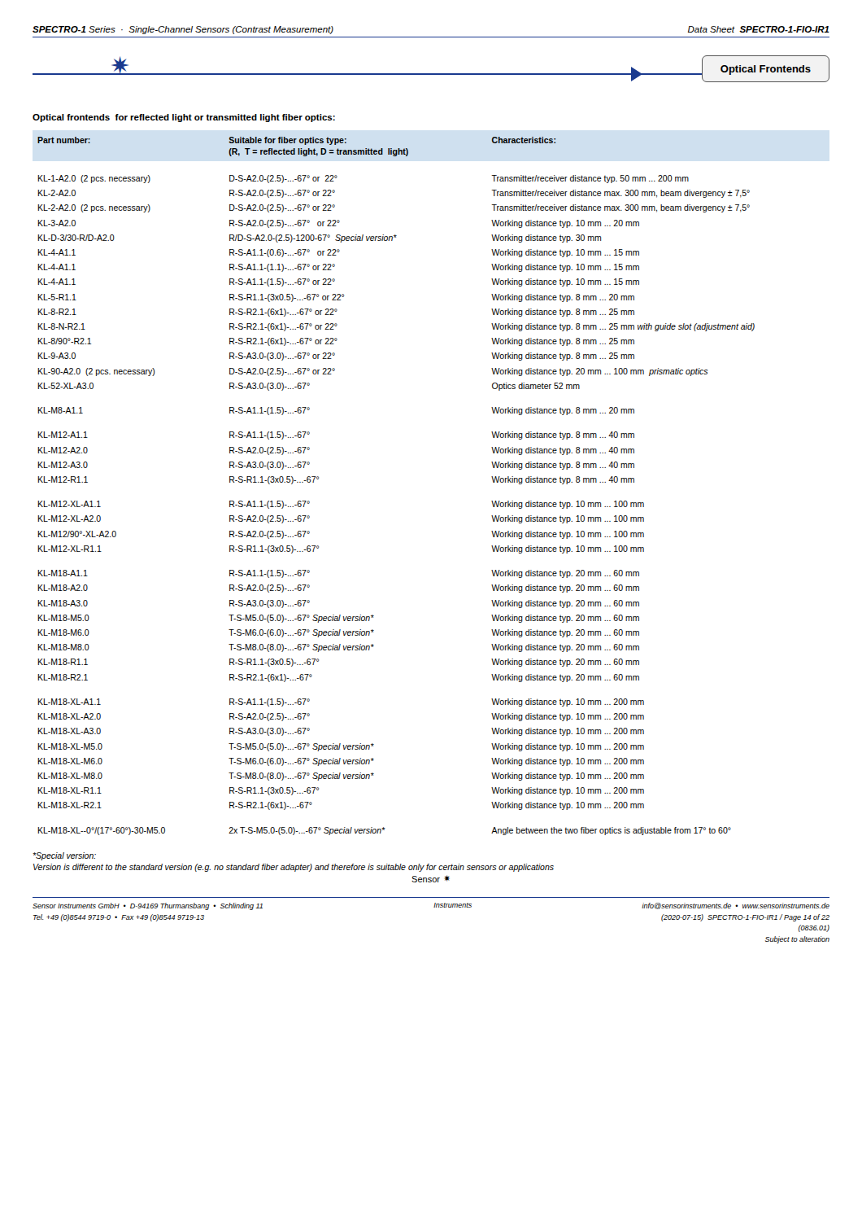SPECTRO-1 Series · Single-Channel Sensors (Contrast Measurement)
Data Sheet SPECTRO-1-FIO-IR1
✷
Optical Frontends
Optical frontends for reflected light or transmitted light fiber optics:
| Part number: | Suitable for fiber optics type: (R, T = reflected light, D = transmitted light) | Characteristics: |
| --- | --- | --- |
| KL-1-A2.0 (2 pcs. necessary) | D-S-A2.0-(2.5)-...-67° or 22° | Transmitter/receiver distance typ. 50 mm ... 200 mm |
| KL-2-A2.0 | R-S-A2.0-(2.5)-...-67° or 22° | Transmitter/receiver distance max. 300 mm, beam divergency ± 7,5° |
| KL-2-A2.0 (2 pcs. necessary) | D-S-A2.0-(2.5)-...-67° or 22° | Transmitter/receiver distance max. 300 mm, beam divergency ± 7,5° |
| KL-3-A2.0 | R-S-A2.0-(2.5)-...-67° or 22° | Working distance typ. 10 mm ... 20 mm |
| KL-D-3/30-R/D-A2.0 | R/D-S-A2.0-(2.5)-1200-67° Special version* | Working distance typ. 30 mm |
| KL-4-A1.1 | R-S-A1.1-(0.6)-...-67° or 22° | Working distance typ. 10 mm ... 15 mm |
| KL-4-A1.1 | R-S-A1.1-(1.1)-...-67° or 22° | Working distance typ. 10 mm ... 15 mm |
| KL-4-A1.1 | R-S-A1.1-(1.5)-...-67° or 22° | Working distance typ. 10 mm ... 15 mm |
| KL-5-R1.1 | R-S-R1.1-(3x0.5)-...-67° or 22° | Working distance typ. 8 mm ... 20 mm |
| KL-8-R2.1 | R-S-R2.1-(6x1)-...-67° or 22° | Working distance typ. 8 mm ... 25 mm |
| KL-8-N-R2.1 | R-S-R2.1-(6x1)-...-67° or 22° | Working distance typ. 8 mm ... 25 mm with guide slot (adjustment aid) |
| KL-8/90°-R2.1 | R-S-R2.1-(6x1)-...-67° or 22° | Working distance typ. 8 mm ... 25 mm |
| KL-9-A3.0 | R-S-A3.0-(3.0)-...-67° or 22° | Working distance typ. 8 mm ... 25 mm |
| KL-90-A2.0 (2 pcs. necessary) | D-S-A2.0-(2.5)-...-67° or 22° | Working distance typ. 20 mm ... 100 mm prismatic optics |
| KL-52-XL-A3.0 | R-S-A3.0-(3.0)-...-67° | Optics diameter 52 mm |
| KL-M8-A1.1 | R-S-A1.1-(1.5)-...-67° | Working distance typ. 8 mm ... 20 mm |
| KL-M12-A1.1 | R-S-A1.1-(1.5)-...-67° | Working distance typ. 8 mm ... 40 mm |
| KL-M12-A2.0 | R-S-A2.0-(2.5)-...-67° | Working distance typ. 8 mm ... 40 mm |
| KL-M12-A3.0 | R-S-A3.0-(3.0)-...-67° | Working distance typ. 8 mm ... 40 mm |
| KL-M12-R1.1 | R-S-R1.1-(3x0.5)-...-67° | Working distance typ. 8 mm ... 40 mm |
| KL-M12-XL-A1.1 | R-S-A1.1-(1.5)-...-67° | Working distance typ. 10 mm ... 100 mm |
| KL-M12-XL-A2.0 | R-S-A2.0-(2.5)-...-67° | Working distance typ. 10 mm ... 100 mm |
| KL-M12/90°-XL-A2.0 | R-S-A2.0-(2.5)-...-67° | Working distance typ. 10 mm ... 100 mm |
| KL-M12-XL-R1.1 | R-S-R1.1-(3x0.5)-...-67° | Working distance typ. 10 mm ... 100 mm |
| KL-M18-A1.1 | R-S-A1.1-(1.5)-...-67° | Working distance typ. 20 mm ... 60 mm |
| KL-M18-A2.0 | R-S-A2.0-(2.5)-...-67° | Working distance typ. 20 mm ... 60 mm |
| KL-M18-A3.0 | R-S-A3.0-(3.0)-...-67° | Working distance typ. 20 mm ... 60 mm |
| KL-M18-M5.0 | T-S-M5.0-(5.0)-...-67° Special version* | Working distance typ. 20 mm ... 60 mm |
| KL-M18-M6.0 | T-S-M6.0-(6.0)-...-67° Special version* | Working distance typ. 20 mm ... 60 mm |
| KL-M18-M8.0 | T-S-M8.0-(8.0)-...-67° Special version* | Working distance typ. 20 mm ... 60 mm |
| KL-M18-R1.1 | R-S-R1.1-(3x0.5)-...-67° | Working distance typ. 20 mm ... 60 mm |
| KL-M18-R2.1 | R-S-R2.1-(6x1)-...-67° | Working distance typ. 20 mm ... 60 mm |
| KL-M18-XL-A1.1 | R-S-A1.1-(1.5)-...-67° | Working distance typ. 10 mm ... 200 mm |
| KL-M18-XL-A2.0 | R-S-A2.0-(2.5)-...-67° | Working distance typ. 10 mm ... 200 mm |
| KL-M18-XL-A3.0 | R-S-A3.0-(3.0)-...-67° | Working distance typ. 10 mm ... 200 mm |
| KL-M18-XL-M5.0 | T-S-M5.0-(5.0)-...-67° Special version* | Working distance typ. 10 mm ... 200 mm |
| KL-M18-XL-M6.0 | T-S-M6.0-(6.0)-...-67° Special version* | Working distance typ. 10 mm ... 200 mm |
| KL-M18-XL-M8.0 | T-S-M8.0-(8.0)-...-67° Special version* | Working distance typ. 10 mm ... 200 mm |
| KL-M18-XL-R1.1 | R-S-R1.1-(3x0.5)-...-67° | Working distance typ. 10 mm ... 200 mm |
| KL-M18-XL-R2.1 | R-S-R2.1-(6x1)-...-67° | Working distance typ. 10 mm ... 200 mm |
| KL-M18-XL--0°/(17°-60°)-30-M5.0 | 2x T-S-M5.0-(5.0)-...-67° Special version* | Angle between the two fiber optics is adjustable from 17° to 60° |
*Special version:
Version is different to the standard version (e.g. no standard fiber adapter) and therefore is suitable only for certain sensors or applications
Sensor✷
Sensor Instruments GmbH • D-94169 Thurmansbang • Schlinding 11
Tel. +49 (0)8544 9719-0 • Fax +49 (0)8544 9719-13
Instruments
info@sensorinstruments.de • www.sensorinstruments.de
(2020-07-15) SPECTRO-1-FIO-IR1 / Page 14 of 22
(0836.01)
Subject to alteration